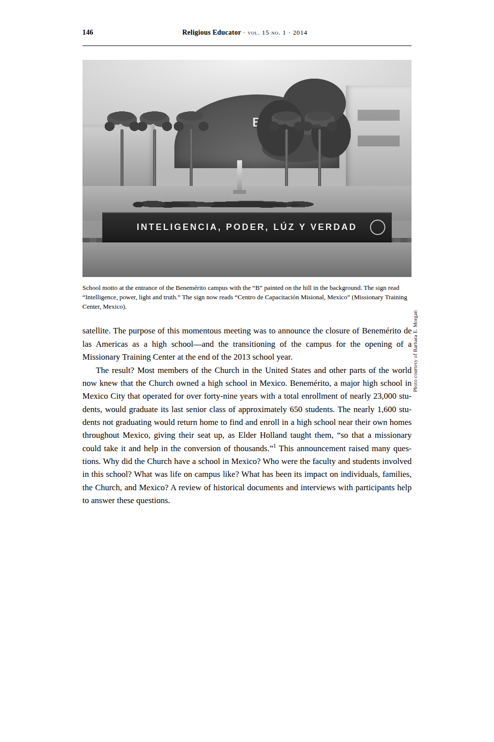146 Religious Educator · vol. 15 no. 1 · 2014
INTELIGENCIA, PODER, LÚZ Y VERDAD
Photo courtesy of Barbara E. Morgan
School motto at the entrance of the Benemérito campus with the “B” painted on the hill in the background. The sign read “Intelligence, power, light and truth.” The sign now reads “Centro de Capacitación Misional, Mexico” (Missionary Training Center, Mexico).
satellite. The purpose of this momentous meeting was to announce the closure of Benemérito de las Americas as a high school—and the transitioning of the campus for the opening of a Missionary Training Center at the end of the 2013 school year.
The result? Most members of the Church in the United States and other parts of the world now knew that the Church owned a high school in Mexico. Benemérito, a major high school in Mexico City that operated for over forty-nine years with a total enrollment of nearly 23,000 students, would graduate its last senior class of approximately 650 students. The nearly 1,600 students not graduating would return home to find and enroll in a high school near their own homes throughout Mexico, giving their seat up, as Elder Holland taught them, “so that a missionary could take it and help in the conversion of thousands.”1 This announcement raised many questions. Why did the Church have a school in Mexico? Who were the faculty and students involved in this school? What was life on campus like? What has been its impact on individuals, families, the Church, and Mexico? A review of historical documents and interviews with participants help to answer these questions.